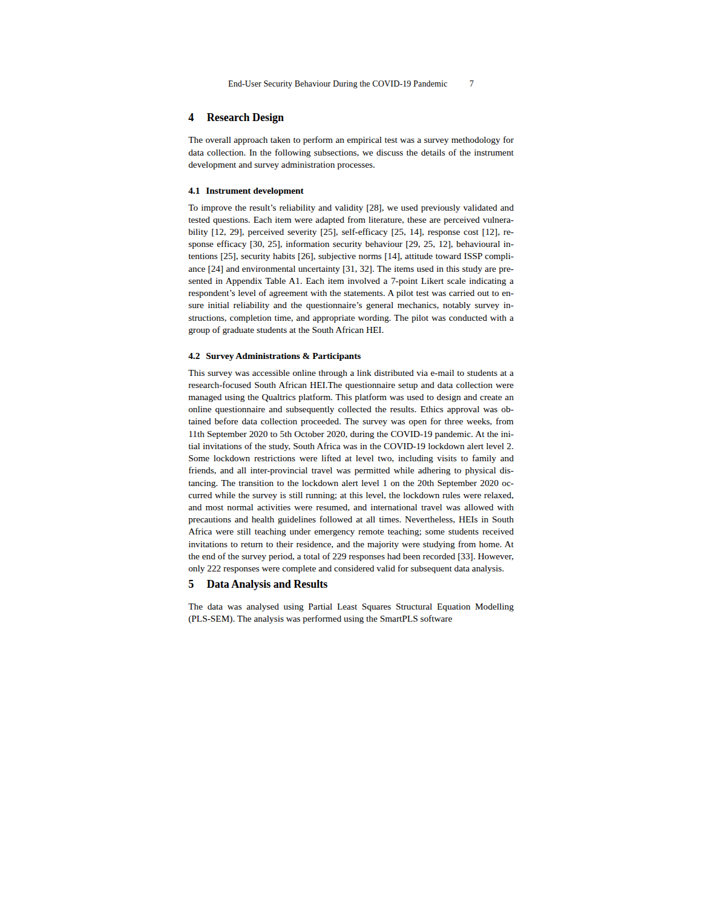End-User Security Behaviour During the COVID-19 Pandemic 7
4 Research Design
The overall approach taken to perform an empirical test was a survey methodology for data collection. In the following subsections, we discuss the details of the instrument development and survey administration processes.
4.1 Instrument development
To improve the result’s reliability and validity [28], we used previously validated and tested questions. Each item were adapted from literature, these are perceived vulnerability [12, 29], perceived severity [25], self-efficacy [25, 14], response cost [12], response efficacy [30, 25], information security behaviour [29, 25, 12], behavioural intentions [25], security habits [26], subjective norms [14], attitude toward ISSP compliance [24] and environmental uncertainty [31, 32]. The items used in this study are presented in Appendix Table A1. Each item involved a 7-point Likert scale indicating a respondent’s level of agreement with the statements. A pilot test was carried out to ensure initial reliability and the questionnaire’s general mechanics, notably survey instructions, completion time, and appropriate wording. The pilot was conducted with a group of graduate students at the South African HEI.
4.2 Survey Administrations & Participants
This survey was accessible online through a link distributed via e-mail to students at a research-focused South African HEI.The questionnaire setup and data collection were managed using the Qualtrics platform. This platform was used to design and create an online questionnaire and subsequently collected the results. Ethics approval was obtained before data collection proceeded. The survey was open for three weeks, from 11th September 2020 to 5th October 2020, during the COVID-19 pandemic. At the initial invitations of the study, South Africa was in the COVID-19 lockdown alert level 2. Some lockdown restrictions were lifted at level two, including visits to family and friends, and all inter-provincial travel was permitted while adhering to physical distancing. The transition to the lockdown alert level 1 on the 20th September 2020 occurred while the survey is still running; at this level, the lockdown rules were relaxed, and most normal activities were resumed, and international travel was allowed with precautions and health guidelines followed at all times. Nevertheless, HEIs in South Africa were still teaching under emergency remote teaching; some students received invitations to return to their residence, and the majority were studying from home. At the end of the survey period, a total of 229 responses had been recorded [33]. However, only 222 responses were complete and considered valid for subsequent data analysis.
5 Data Analysis and Results
The data was analysed using Partial Least Squares Structural Equation Modelling (PLS-SEM). The analysis was performed using the SmartPLS software